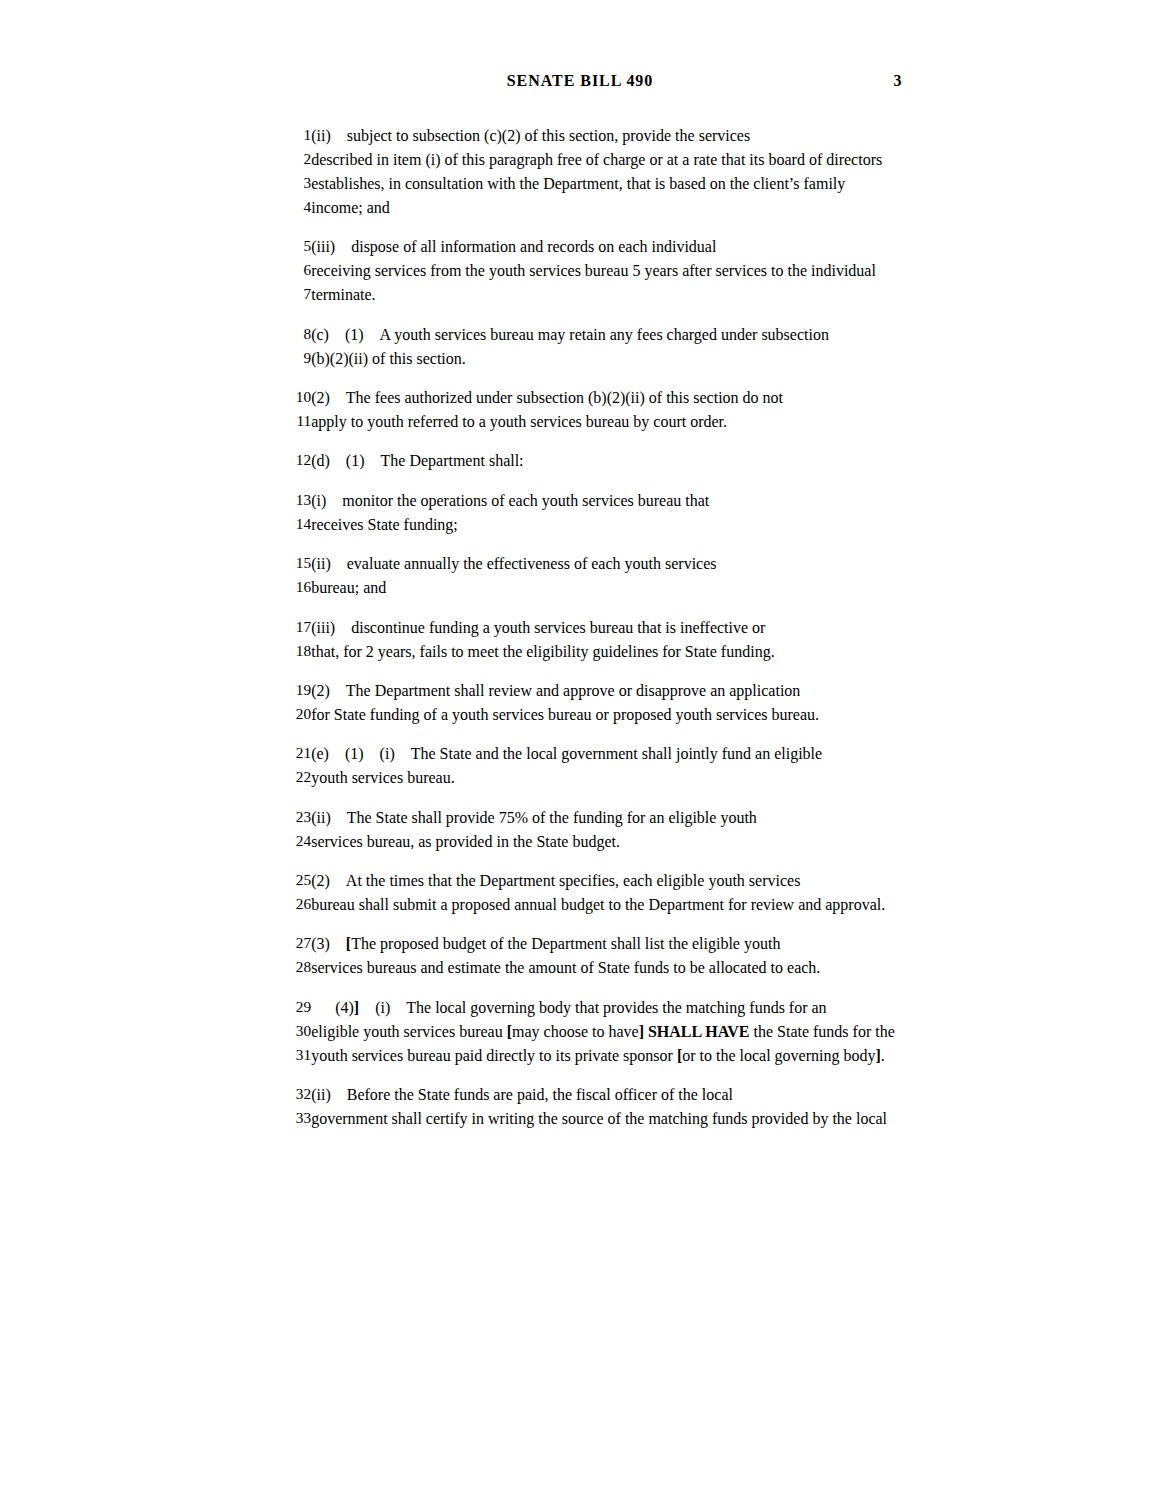SENATE BILL 490 3
| 1 | (ii) subject to subsection (c)(2) of this section, provide the services |
| 2 | described in item (i) of this paragraph free of charge or at a rate that its board of directors |
| 3 | establishes, in consultation with the Department, that is based on the client’s family |
| 4 | income; and |
| 5 | (iii) dispose of all information and records on each individual |
| 6 | receiving services from the youth services bureau 5 years after services to the individual |
| 7 | terminate. |
| 8 | (c) (1) A youth services bureau may retain any fees charged under subsection |
| 9 | (b)(2)(ii) of this section. |
| 10 | (2) The fees authorized under subsection (b)(2)(ii) of this section do not |
| 11 | apply to youth referred to a youth services bureau by court order. |
| 12 | (d) (1) The Department shall: |
| 13 | (i) monitor the operations of each youth services bureau that |
| 14 | receives State funding; |
| 15 | (ii) evaluate annually the effectiveness of each youth services |
| 16 | bureau; and |
| 17 | (iii) discontinue funding a youth services bureau that is ineffective or |
| 18 | that, for 2 years, fails to meet the eligibility guidelines for State funding. |
| 19 | (2) The Department shall review and approve or disapprove an application |
| 20 | for State funding of a youth services bureau or proposed youth services bureau. |
| 21 | (e) (1) (i) The State and the local government shall jointly fund an eligible |
| 22 | youth services bureau. |
| 23 | (ii) The State shall provide 75% of the funding for an eligible youth |
| 24 | services bureau, as provided in the State budget. |
| 25 | (2) At the times that the Department specifies, each eligible youth services |
| 26 | bureau shall submit a proposed annual budget to the Department for review and approval. |
| 27 | (3) [ The proposed budget of the Department shall list the eligible youth |
| 28 | services bureaus and estimate the amount of State funds to be allocated to each. |
| 29 | (4) ] (i) The local governing body that provides the matching funds for an |
| 30 | eligible youth services bureau [ may choose to have ] SHALL HAVE the State funds for the |
| 31 | youth services bureau paid directly to its private sponsor [ or to the local governing body ] . |
| 32 | (ii) Before the State funds are paid, the fiscal officer of the local |
| 33 | government shall certify in writing the source of the matching funds provided by the local |